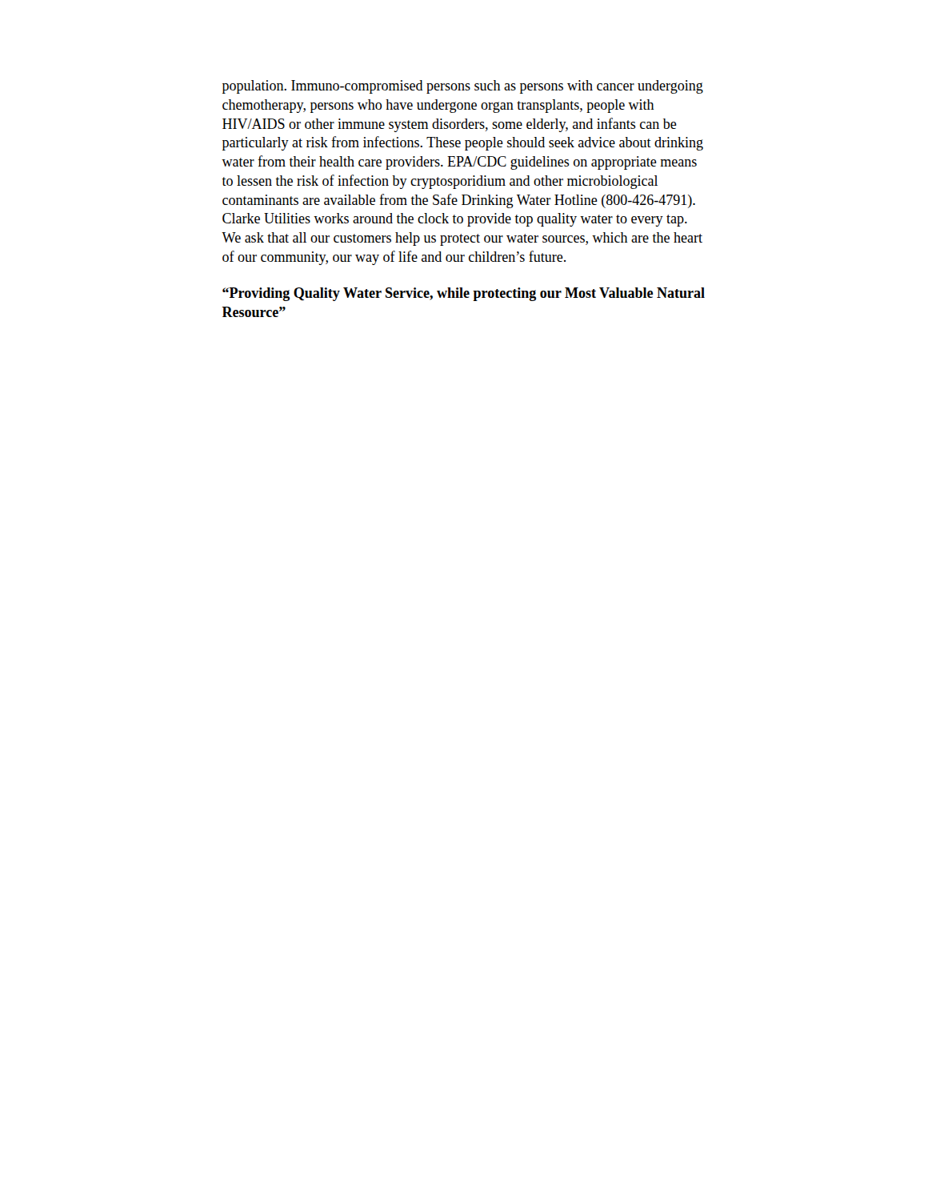population. Immuno-compromised persons such as persons with cancer undergoing chemotherapy, persons who have undergone organ transplants, people with HIV/AIDS or other immune system disorders, some elderly, and infants can be particularly at risk from infections. These people should seek advice about drinking water from their health care providers. EPA/CDC guidelines on appropriate means to lessen the risk of infection by cryptosporidium and other microbiological contaminants are available from the Safe Drinking Water Hotline (800-426-4791).
Clarke Utilities works around the clock to provide top quality water to every tap. We ask that all our customers help us protect our water sources, which are the heart of our community, our way of life and our children’s future.
“Providing Quality Water Service, while protecting our Most Valuable Natural Resource”